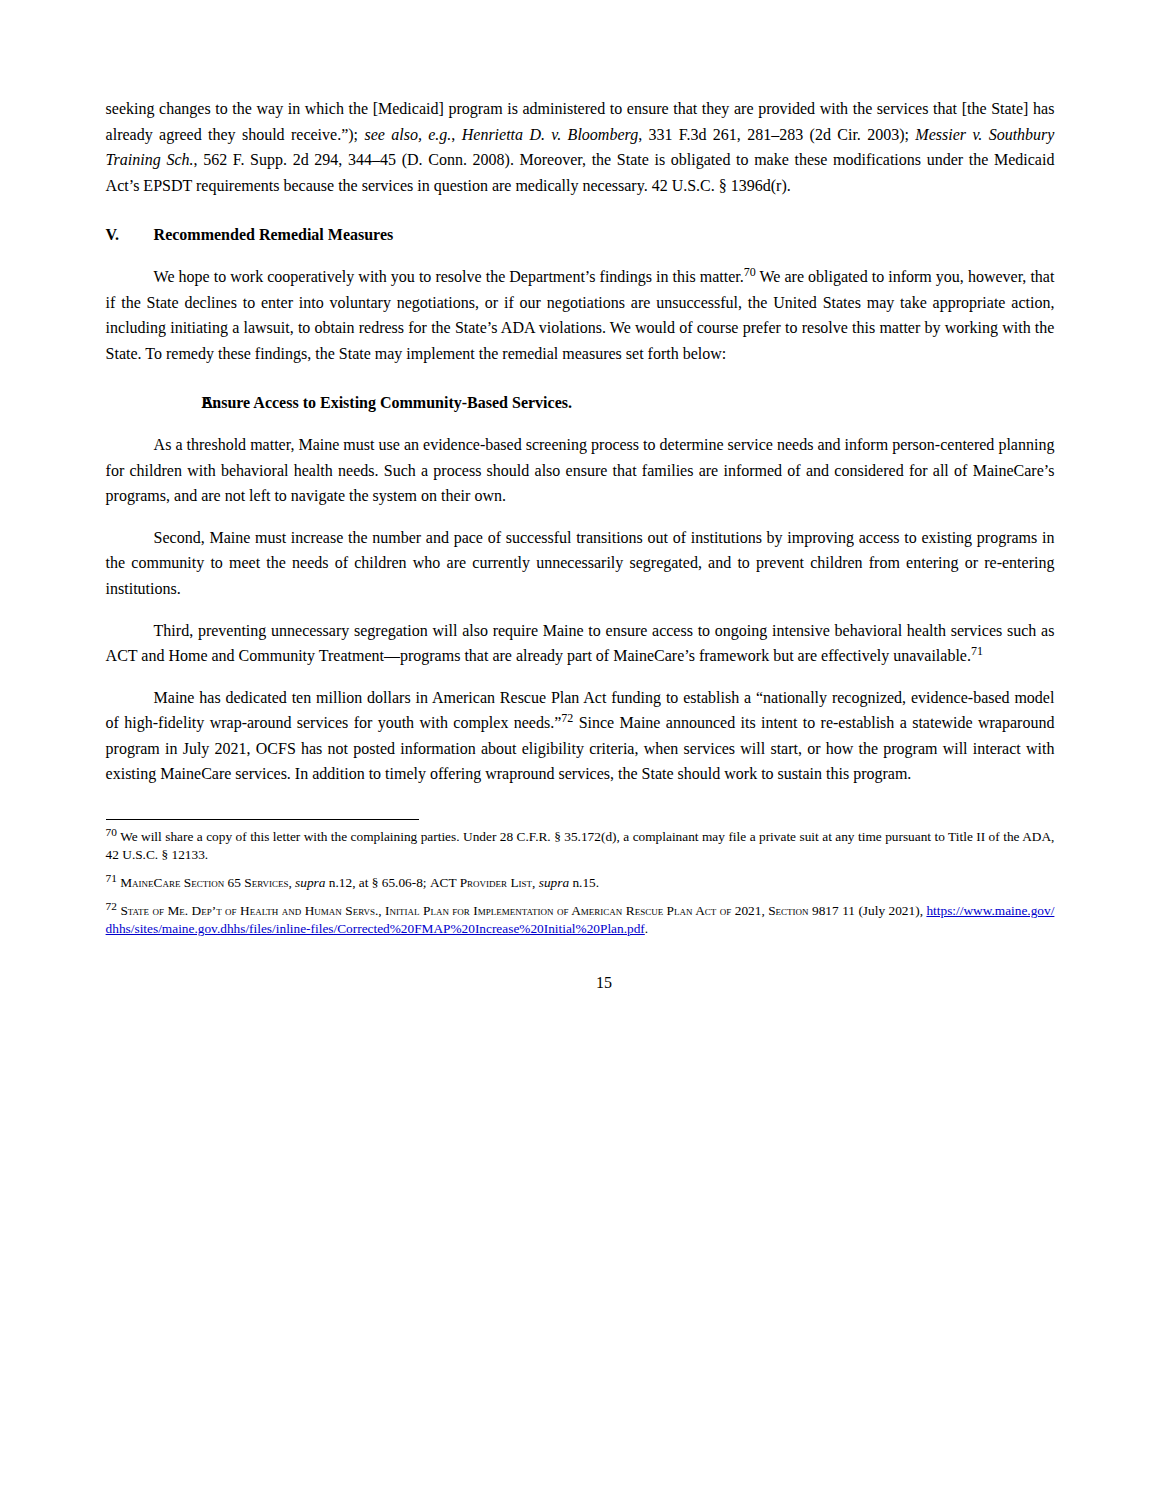seeking changes to the way in which the [Medicaid] program is administered to ensure that they are provided with the services that [the State] has already agreed they should receive.”); see also, e.g., Henrietta D. v. Bloomberg, 331 F.3d 261, 281–283 (2d Cir. 2003); Messier v. Southbury Training Sch., 562 F. Supp. 2d 294, 344–45 (D. Conn. 2008). Moreover, the State is obligated to make these modifications under the Medicaid Act’s EPSDT requirements because the services in question are medically necessary. 42 U.S.C. § 1396d(r).
V. Recommended Remedial Measures
We hope to work cooperatively with you to resolve the Department’s findings in this matter.70 We are obligated to inform you, however, that if the State declines to enter into voluntary negotiations, or if our negotiations are unsuccessful, the United States may take appropriate action, including initiating a lawsuit, to obtain redress for the State’s ADA violations. We would of course prefer to resolve this matter by working with the State. To remedy these findings, the State may implement the remedial measures set forth below:
A. Ensure Access to Existing Community-Based Services.
As a threshold matter, Maine must use an evidence-based screening process to determine service needs and inform person-centered planning for children with behavioral health needs. Such a process should also ensure that families are informed of and considered for all of MaineCare’s programs, and are not left to navigate the system on their own.
Second, Maine must increase the number and pace of successful transitions out of institutions by improving access to existing programs in the community to meet the needs of children who are currently unnecessarily segregated, and to prevent children from entering or re-entering institutions.
Third, preventing unnecessary segregation will also require Maine to ensure access to ongoing intensive behavioral health services such as ACT and Home and Community Treatment—programs that are already part of MaineCare’s framework but are effectively unavailable.71
Maine has dedicated ten million dollars in American Rescue Plan Act funding to establish a “nationally recognized, evidence-based model of high-fidelity wrap-around services for youth with complex needs.”72 Since Maine announced its intent to re-establish a statewide wraparound program in July 2021, OCFS has not posted information about eligibility criteria, when services will start, or how the program will interact with existing MaineCare services. In addition to timely offering wrapround services, the State should work to sustain this program.
70 We will share a copy of this letter with the complaining parties. Under 28 C.F.R. § 35.172(d), a complainant may file a private suit at any time pursuant to Title II of the ADA, 42 U.S.C. § 12133.
71 MaineCare Section 65 Services, supra n.12, at § 65.06-8; ACT Provider List, supra n.15.
72 State of Me. Dep’t of Health and Human Servs., Initial Plan for Implementation of American Rescue Plan Act of 2021, Section 9817 11 (July 2021), https://www.maine.gov/dhhs/sites/maine.gov.dhhs/files/inline-files/Corrected%20FMAP%20Increase%20Initial%20Plan.pdf.
15